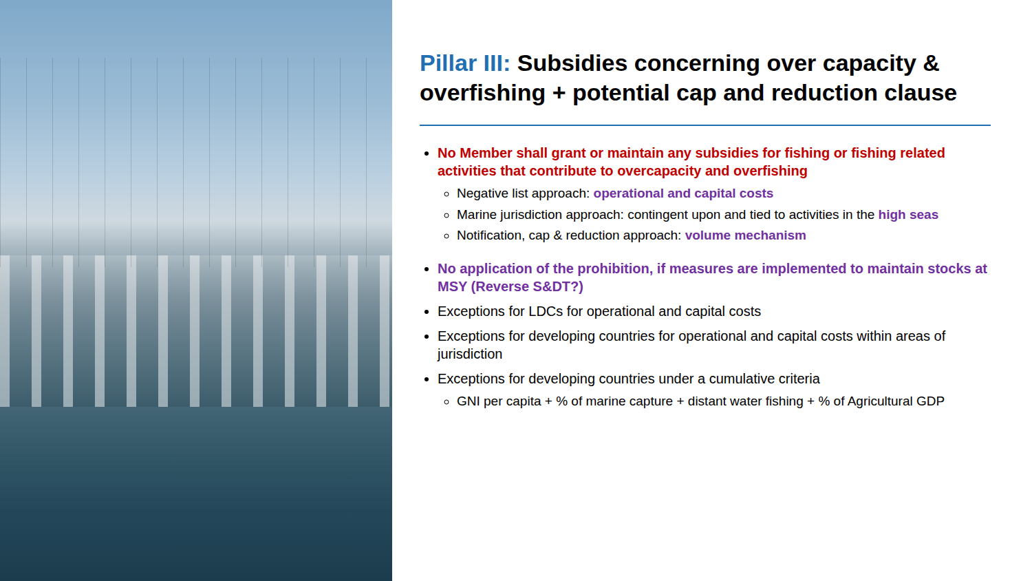Pillar III: Subsidies concerning over capacity & overfishing + potential cap and reduction clause
No Member shall grant or maintain any subsidies for fishing or fishing related activities that contribute to overcapacity and overfishing
Negative list approach: operational and capital costs
Marine jurisdiction approach: contingent upon and tied to activities in the high seas
Notification, cap & reduction approach: volume mechanism
No application of the prohibition, if measures are implemented to maintain stocks at MSY (Reverse S&DT?)
Exceptions for LDCs for operational and capital costs
Exceptions for developing countries for operational and capital costs within areas of jurisdiction
Exceptions for developing countries under a cumulative criteria
GNI per capita + % of marine capture + distant water fishing + % of Agricultural GDP